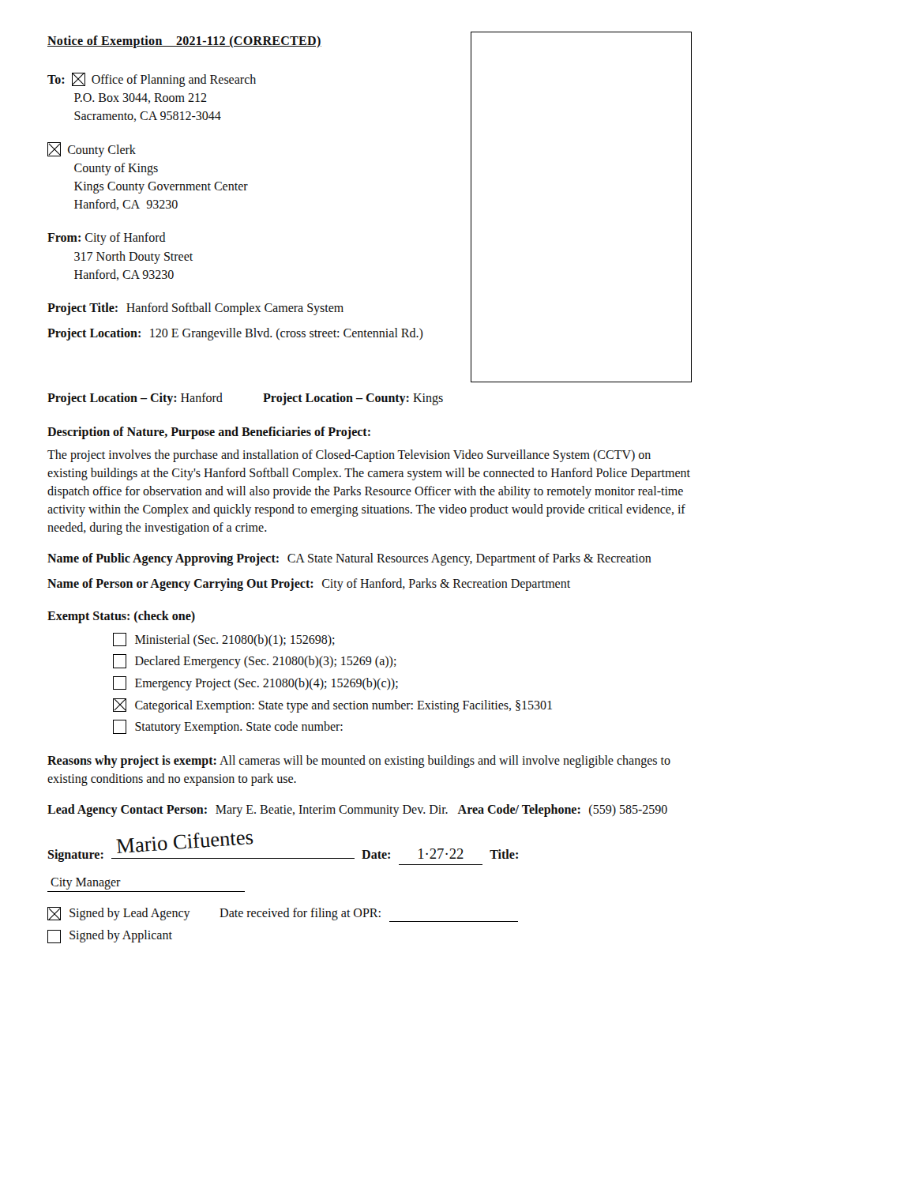Notice of Exemption 2021-112 (CORRECTED)
To: Office of Planning and Research
P.O. Box 3044, Room 212
Sacramento, CA 95812-3044
County Clerk
County of Kings
Kings County Government Center
Hanford, CA 93230
From: City of Hanford
317 North Douty Street
Hanford, CA 93230
Project Title: Hanford Softball Complex Camera System
Project Location: 120 E Grangeville Blvd. (cross street: Centennial Rd.)
Project Location – City: Hanford
Project Location – County: Kings
Description of Nature, Purpose and Beneficiaries of Project:
The project involves the purchase and installation of Closed-Caption Television Video Surveillance System (CCTV) on existing buildings at the City's Hanford Softball Complex. The camera system will be connected to Hanford Police Department dispatch office for observation and will also provide the Parks Resource Officer with the ability to remotely monitor real-time activity within the Complex and quickly respond to emerging situations. The video product would provide critical evidence, if needed, during the investigation of a crime.
Name of Public Agency Approving Project: CA State Natural Resources Agency, Department of Parks & Recreation
Name of Person or Agency Carrying Out Project: City of Hanford, Parks & Recreation Department
Exempt Status: (check one)
Ministerial (Sec. 21080(b)(1); 152698);
Declared Emergency (Sec. 21080(b)(3); 15269 (a));
Emergency Project (Sec. 21080(b)(4); 15269(b)(c));
Categorical Exemption: State type and section number: Existing Facilities, §15301
Statutory Exemption. State code number:
Reasons why project is exempt: All cameras will be mounted on existing buildings and will involve negligible changes to existing conditions and no expansion to park use.
Lead Agency Contact Person: Mary E. Beatie, Interim Community Dev. Dir. Area Code/ Telephone: (559) 585-2590
Signature: Mario Cifuentes Date: 1·27·22 Title: City Manager
Signed by Lead Agency Date received for filing at OPR:
Signed by Applicant